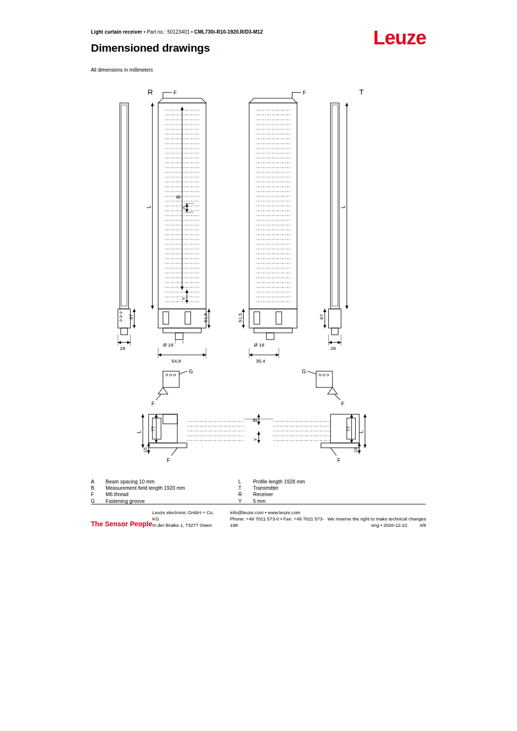Light curtain receiver • Part no.: 50123401 • CML730i-R10-1920.R/D3-M12
Dimensioned drawings
Leuze
All dimensions in millimeters
R T 67 29 F L B A Y 51,5 Ø 18 54,8 F 51,5 Ø 18 35,4 67 29 L G F G F L L 77 77 15 15 B Y F F
ABeam spacing 10 mm
LProfile length 1928 mm
BMeasurement field length 1920 mm
TTransmitter
FM6 thread
RReceiver
GFastening groove
Y 5 mm
The Sensor People
Leuze electronic GmbH + Co. KG
In der Braike 1, 73277 Owen
info@leuze.com • www.leuze.com
Phone: +49 7021 573-0 • Fax: +49 7021 573-199
We reserve the right to make technical changes
eng • 2020-12-22 4/8